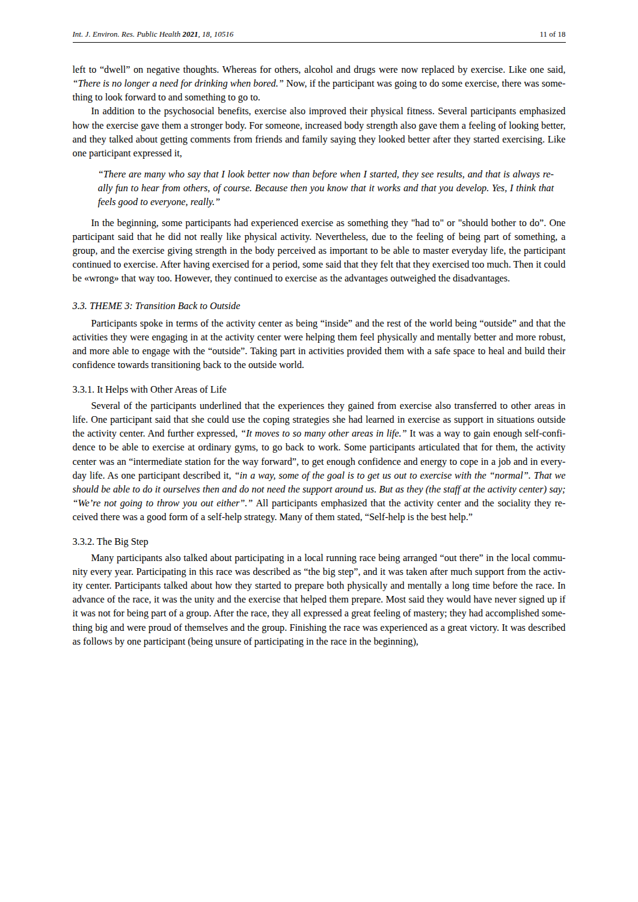Int. J. Environ. Res. Public Health 2021, 18, 10516
11 of 18
left to “dwell” on negative thoughts. Whereas for others, alcohol and drugs were now replaced by exercise. Like one said, “There is no longer a need for drinking when bored.” Now, if the participant was going to do some exercise, there was something to look forward to and something to go to.
In addition to the psychosocial benefits, exercise also improved their physical fitness. Several participants emphasized how the exercise gave them a stronger body. For someone, increased body strength also gave them a feeling of looking better, and they talked about getting comments from friends and family saying they looked better after they started exercising. Like one participant expressed it,
“There are many who say that I look better now than before when I started, they see results, and that is always really fun to hear from others, of course. Because then you know that it works and that you develop. Yes, I think that feels good to everyone, really.”
In the beginning, some participants had experienced exercise as something they "had to" or "should bother to do”. One participant said that he did not really like physical activity. Nevertheless, due to the feeling of being part of something, a group, and the exercise giving strength in the body perceived as important to be able to master everyday life, the participant continued to exercise. After having exercised for a period, some said that they felt that they exercised too much. Then it could be «wrong» that way too. However, they continued to exercise as the advantages outweighed the disadvantages.
3.3. THEME 3: Transition Back to Outside
Participants spoke in terms of the activity center as being “inside” and the rest of the world being “outside” and that the activities they were engaging in at the activity center were helping them feel physically and mentally better and more robust, and more able to engage with the “outside”. Taking part in activities provided them with a safe space to heal and build their confidence towards transitioning back to the outside world.
3.3.1. It Helps with Other Areas of Life
Several of the participants underlined that the experiences they gained from exercise also transferred to other areas in life. One participant said that she could use the coping strategies she had learned in exercise as support in situations outside the activity center. And further expressed, “It moves to so many other areas in life.” It was a way to gain enough self-confidence to be able to exercise at ordinary gyms, to go back to work. Some participants articulated that for them, the activity center was an “intermediate station for the way forward”, to get enough confidence and energy to cope in a job and in everyday life. As one participant described it, “in a way, some of the goal is to get us out to exercise with the “normal”. That we should be able to do it ourselves then and do not need the support around us. But as they (the staff at the activity center) say; “We’re not going to throw you out either”.” All participants emphasized that the activity center and the sociality they received there was a good form of a self-help strategy. Many of them stated, “Self-help is the best help.”
3.3.2. The Big Step
Many participants also talked about participating in a local running race being arranged “out there” in the local community every year. Participating in this race was described as “the big step”, and it was taken after much support from the activity center. Participants talked about how they started to prepare both physically and mentally a long time before the race. In advance of the race, it was the unity and the exercise that helped them prepare. Most said they would have never signed up if it was not for being part of a group. After the race, they all expressed a great feeling of mastery; they had accomplished something big and were proud of themselves and the group. Finishing the race was experienced as a great victory. It was described as follows by one participant (being unsure of participating in the race in the beginning),